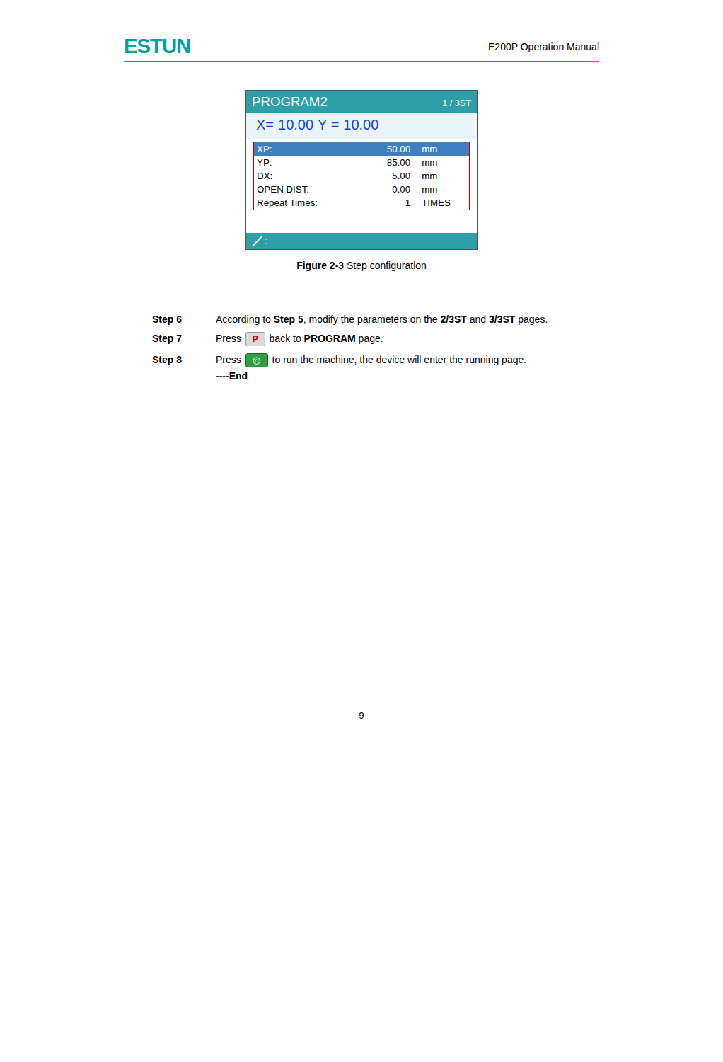ESTUN
E200P Operation Manual
PROGRAM2 1 / 3ST
X= 10.00 Y = 10.00
| XP: | 50.00 | mm |
| YP: | 85.00 | mm |
| DX: | 5.00 | mm |
| OPEN DIST: | 0.00 | mm |
| Repeat Times: | 1 | TIMES |
:
Figure 2-3 Step configuration
Step 6
According to Step 5, modify the parameters on the 2/3ST and 3/3ST pages.
Step 7
Press P back to PROGRAM page.
Step 8
Press ◎ to run the machine, the device will enter the running page. ----End
9